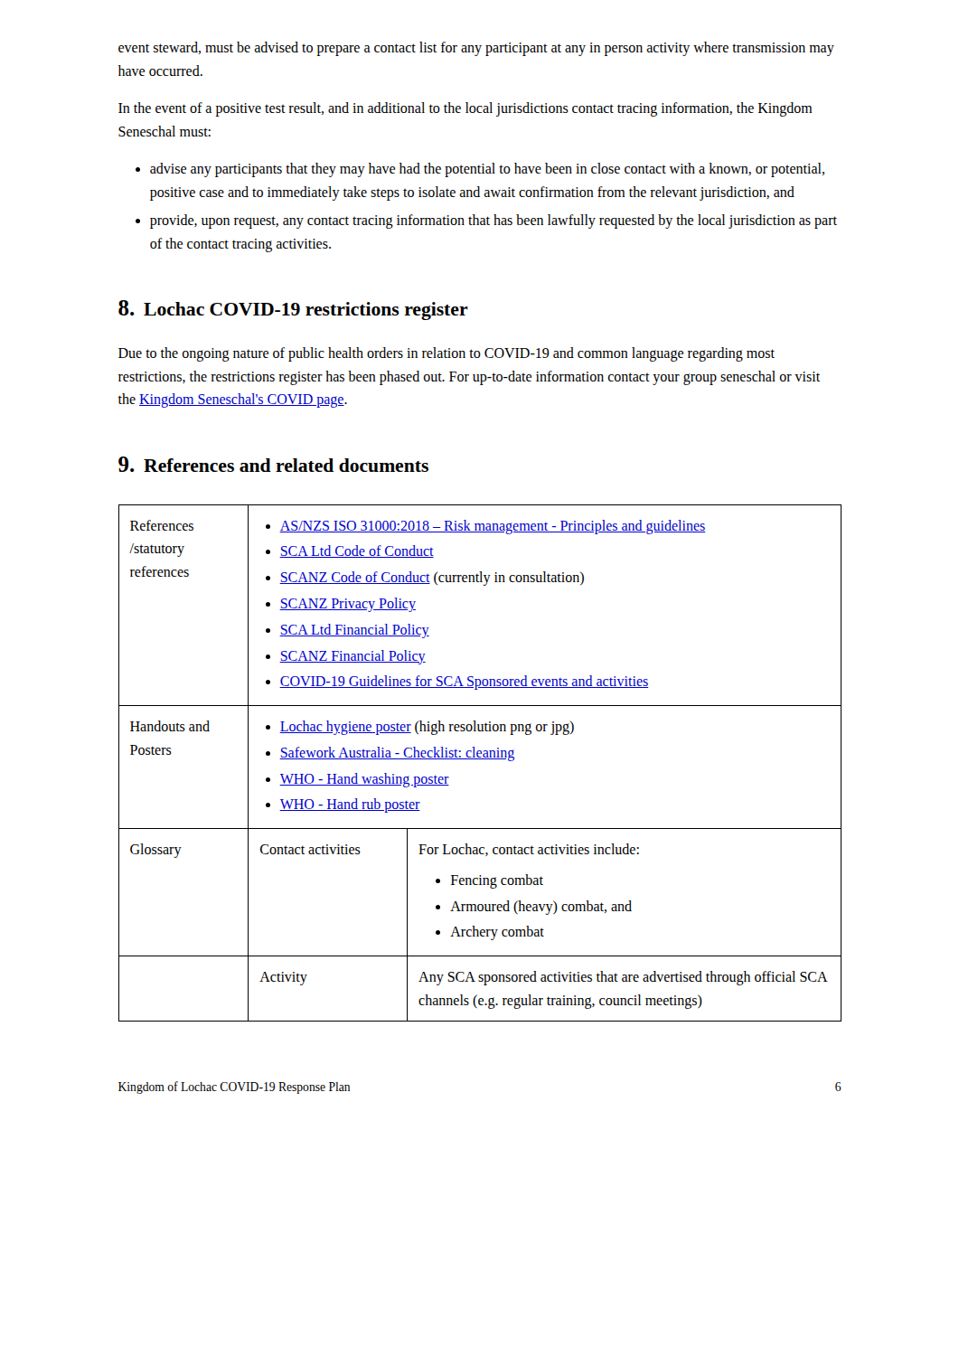event steward, must be advised to prepare a contact list for any participant at any in person activity where transmission may have occurred.
In the event of a positive test result, and in additional to the local jurisdictions contact tracing information, the Kingdom Seneschal must:
advise any participants that they may have had the potential to have been in close contact with a known, or potential, positive case and to immediately take steps to isolate and await confirmation from the relevant jurisdiction, and
provide, upon request, any contact tracing information that has been lawfully requested by the local jurisdiction as part of the contact tracing activities.
8. Lochac COVID-19 restrictions register
Due to the ongoing nature of public health orders in relation to COVID-19 and common language regarding most restrictions, the restrictions register has been phased out. For up-to-date information contact your group seneschal or visit the Kingdom Seneschal's COVID page.
9. References and related documents
| References /statutory references | AS/NZS ISO 31000:2018 – Risk management - Principles and guidelines SCA Ltd Code of Conduct SCANZ Code of Conduct (currently in consultation) SCANZ Privacy Policy SCA Ltd Financial Policy SCANZ Financial Policy COVID-19 Guidelines for SCA Sponsored events and activities |
| Handouts and Posters | Lochac hygiene poster (high resolution png or jpg) Safework Australia - Checklist: cleaning WHO - Hand washing poster WHO - Hand rub poster |
| Glossary | Contact activities | For Lochac, contact activities include: Fencing combat Armoured (heavy) combat, and Archery combat |
| | Activity | Any SCA sponsored activities that are advertised through official SCA channels (e.g. regular training, council meetings) |
Kingdom of Lochac COVID-19 Response Plan 6